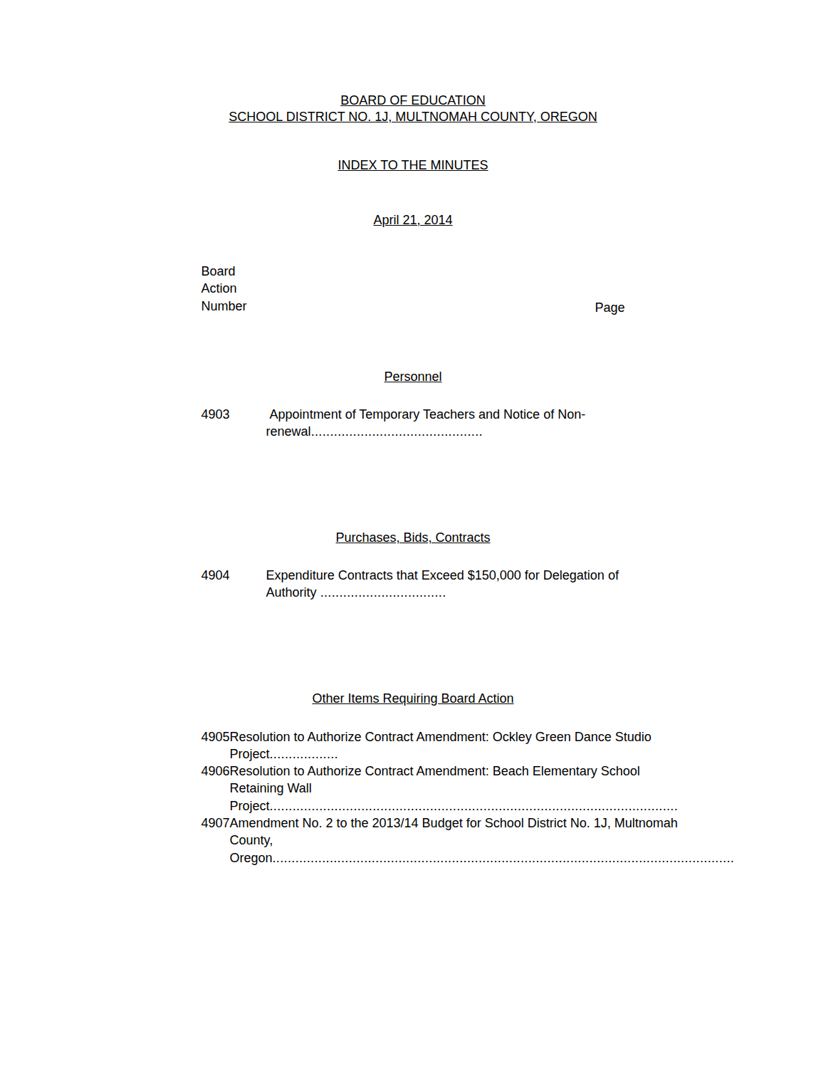BOARD OF EDUCATION
SCHOOL DISTRICT NO. 1J, MULTNOMAH COUNTY, OREGON
INDEX TO THE MINUTES
April 21, 2014
Board
Action
Number
Page
Personnel
| 4903 | Appointment of Temporary Teachers and Notice of Non-renewal ............................................. |
Purchases, Bids, Contracts
| 4904 | Expenditure Contracts that Exceed $150,000 for Delegation of Authority ................................. |
Other Items Requiring Board Action
| 4905 | Resolution to Authorize Contract Amendment: Ockley Green Dance Studio Project .................. |
| 4906 | Resolution to Authorize Contract Amendment: Beach Elementary School Retaining Wall Project ........................................................................................................... |
| 4907 | Amendment No. 2 to the 2013/14 Budget for School District No. 1J, Multnomah County, Oregon ......................................................................................................................... |